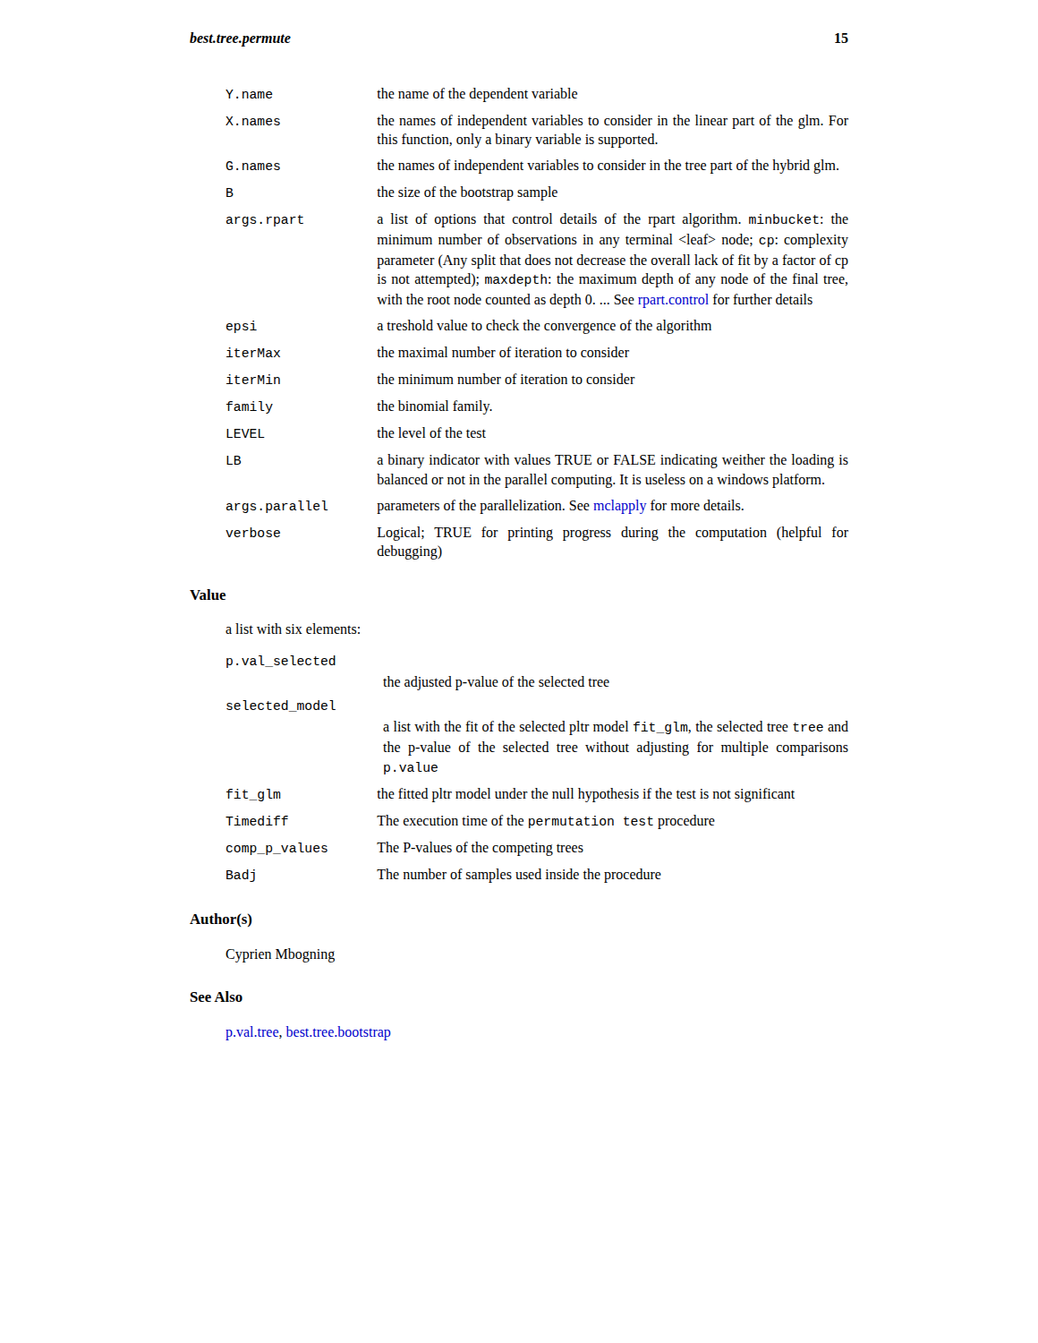best.tree.permute 15
Y.name
the name of the dependent variable
X.names
the names of independent variables to consider in the linear part of the glm. For this function, only a binary variable is supported.
G.names
the names of independent variables to consider in the tree part of the hybrid glm.
B
the size of the bootstrap sample
args.rpart
a list of options that control details of the rpart algorithm. minbucket: the minimum number of observations in any terminal <leaf> node; cp: complexity parameter (Any split that does not decrease the overall lack of fit by a factor of cp is not attempted); maxdepth: the maximum depth of any node of the final tree, with the root node counted as depth 0. ... See rpart.control for further details
epsi
a treshold value to check the convergence of the algorithm
iterMax
the maximal number of iteration to consider
iterMin
the minimum number of iteration to consider
family
the binomial family.
LEVEL
the level of the test
LB
a binary indicator with values TRUE or FALSE indicating weither the loading is balanced or not in the parallel computing. It is useless on a windows platform.
args.parallel
parameters of the parallelization. See mclapply for more details.
verbose
Logical; TRUE for printing progress during the computation (helpful for debugging)
Value
a list with six elements:
p.val_selected
the adjusted p-value of the selected tree
selected_model
a list with the fit of the selected pltr model fit_glm, the selected tree tree and the p-value of the selected tree without adjusting for multiple comparisons p.value
fit_glm
the fitted pltr model under the null hypothesis if the test is not significant
Timediff
The execution time of the permutation test procedure
comp_p_values
The P-values of the competing trees
Badj
The number of samples used inside the procedure
Author(s)
Cyprien Mbogning
See Also
p.val.tree, best.tree.bootstrap